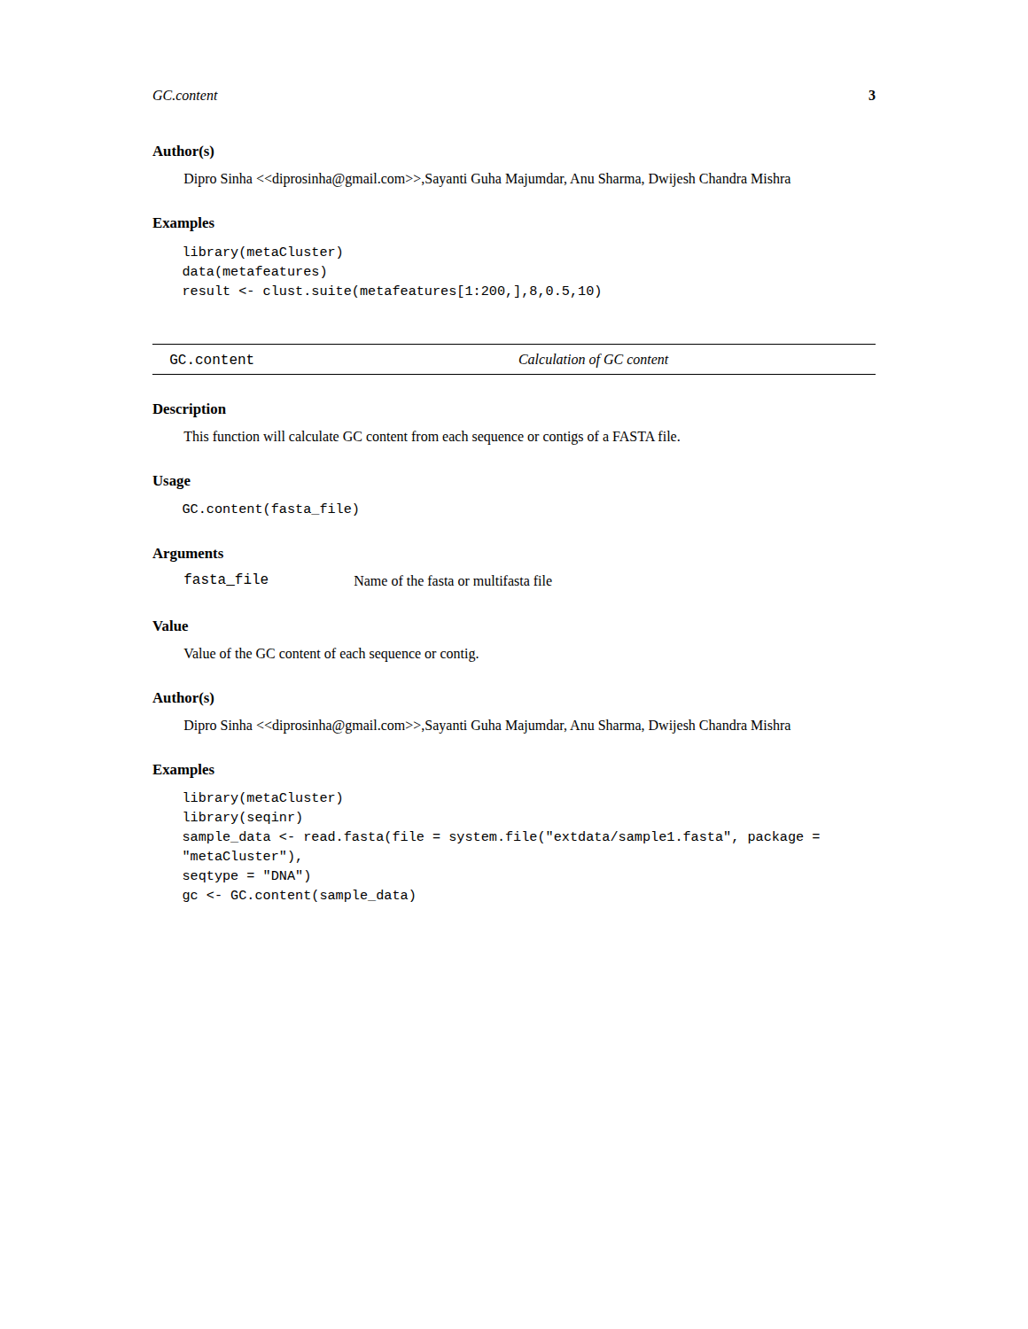GC.content 3
Author(s)
Dipro Sinha <<diprosinha@gmail.com>>,Sayanti Guha Majumdar, Anu Sharma, Dwijesh Chandra Mishra
Examples
library(metaCluster)
data(metafeatures)
result <- clust.suite(metafeatures[1:200,],8,0.5,10)
GC.content Calculation of GC content
Description
This function will calculate GC content from each sequence or contigs of a FASTA file.
Usage
GC.content(fasta_file)
Arguments
fasta_file
Name of the fasta or multifasta file
Value
Value of the GC content of each sequence or contig.
Author(s)
Dipro Sinha <<diprosinha@gmail.com>>,Sayanti Guha Majumdar, Anu Sharma, Dwijesh Chandra Mishra
Examples
library(metaCluster)
library(seqinr)
sample_data <- read.fasta(file = system.file("extdata/sample1.fasta", package = "metaCluster"),
seqtype = "DNA")
gc <- GC.content(sample_data)